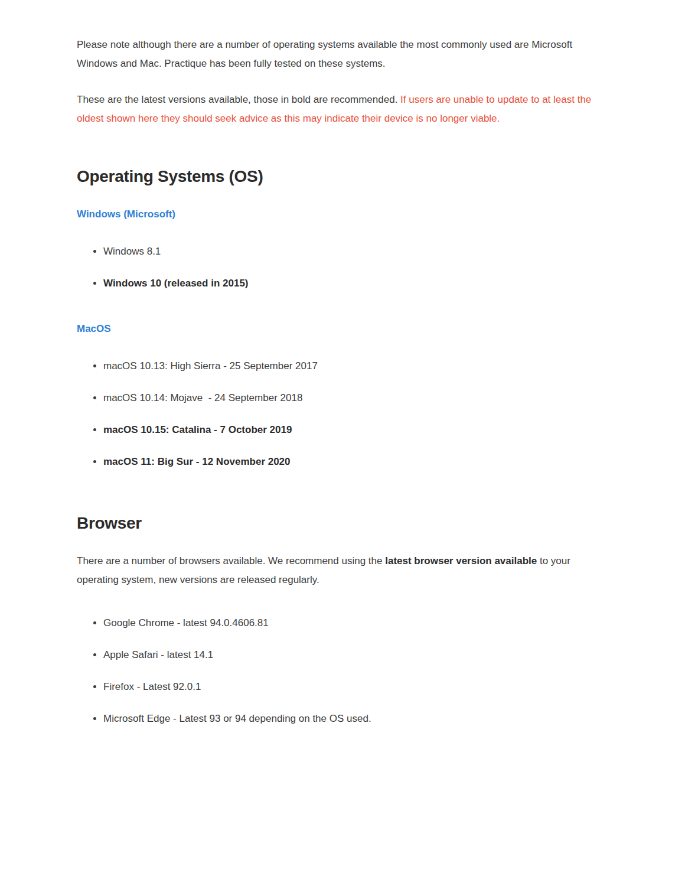Please note although there are a number of operating systems available the most commonly used are Microsoft Windows and Mac. Practique has been fully tested on these systems.
These are the latest versions available, those in bold are recommended. If users are unable to update to at least the oldest shown here they should seek advice as this may indicate their device is no longer viable.
Operating Systems (OS)
Windows (Microsoft)
Windows 8.1
Windows 10 (released in 2015)
MacOS
macOS 10.13: High Sierra - 25 September 2017
macOS 10.14: Mojave - 24 September 2018
macOS 10.15: Catalina - 7 October 2019
macOS 11: Big Sur - 12 November 2020
Browser
There are a number of browsers available. We recommend using the latest browser version available to your operating system, new versions are released regularly.
Google Chrome - latest 94.0.4606.81
Apple Safari - latest 14.1
Firefox - Latest 92.0.1
Microsoft Edge - Latest 93 or 94 depending on the OS used.